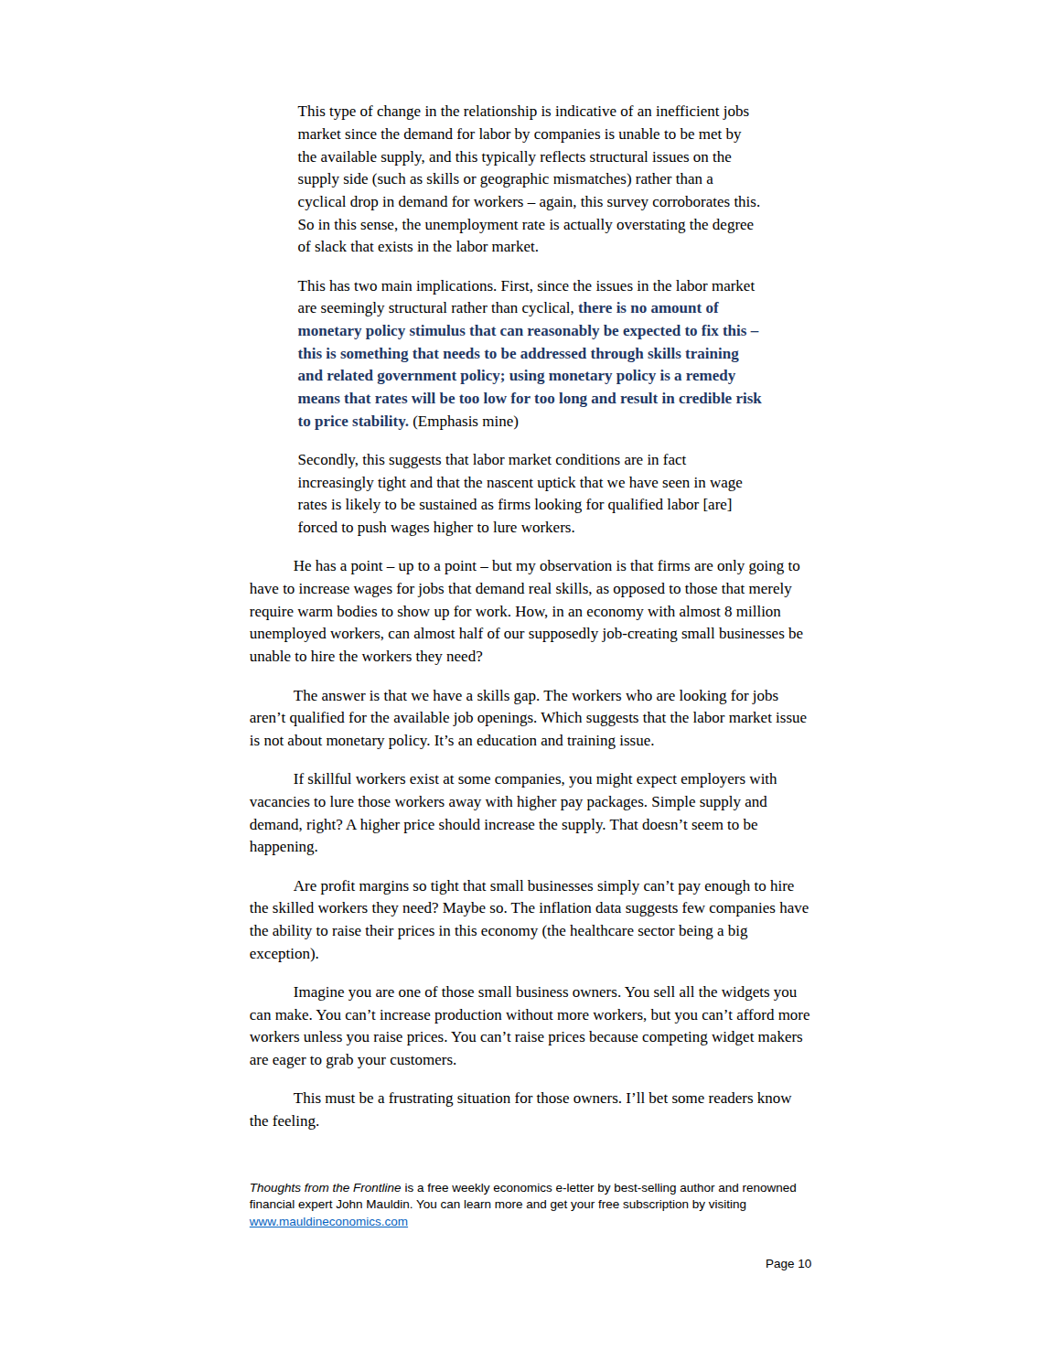This type of change in the relationship is indicative of an inefficient jobs market since the demand for labor by companies is unable to be met by the available supply, and this typically reflects structural issues on the supply side (such as skills or geographic mismatches) rather than a cyclical drop in demand for workers – again, this survey corroborates this. So in this sense, the unemployment rate is actually overstating the degree of slack that exists in the labor market.
This has two main implications. First, since the issues in the labor market are seemingly structural rather than cyclical, there is no amount of monetary policy stimulus that can reasonably be expected to fix this – this is something that needs to be addressed through skills training and related government policy; using monetary policy is a remedy means that rates will be too low for too long and result in credible risk to price stability. (Emphasis mine)
Secondly, this suggests that labor market conditions are in fact increasingly tight and that the nascent uptick that we have seen in wage rates is likely to be sustained as firms looking for qualified labor [are] forced to push wages higher to lure workers.
He has a point – up to a point – but my observation is that firms are only going to have to increase wages for jobs that demand real skills, as opposed to those that merely require warm bodies to show up for work. How, in an economy with almost 8 million unemployed workers, can almost half of our supposedly job-creating small businesses be unable to hire the workers they need?
The answer is that we have a skills gap. The workers who are looking for jobs aren’t qualified for the available job openings. Which suggests that the labor market issue is not about monetary policy. It’s an education and training issue.
If skillful workers exist at some companies, you might expect employers with vacancies to lure those workers away with higher pay packages. Simple supply and demand, right? A higher price should increase the supply. That doesn’t seem to be happening.
Are profit margins so tight that small businesses simply can’t pay enough to hire the skilled workers they need? Maybe so. The inflation data suggests few companies have the ability to raise their prices in this economy (the healthcare sector being a big exception).
Imagine you are one of those small business owners. You sell all the widgets you can make. You can’t increase production without more workers, but you can’t afford more workers unless you raise prices. You can’t raise prices because competing widget makers are eager to grab your customers.
This must be a frustrating situation for those owners. I’ll bet some readers know the feeling.
Thoughts from the Frontline is a free weekly economics e-letter by best-selling author and renowned financial expert John Mauldin. You can learn more and get your free subscription by visiting www.mauldineconomics.com
Page 10